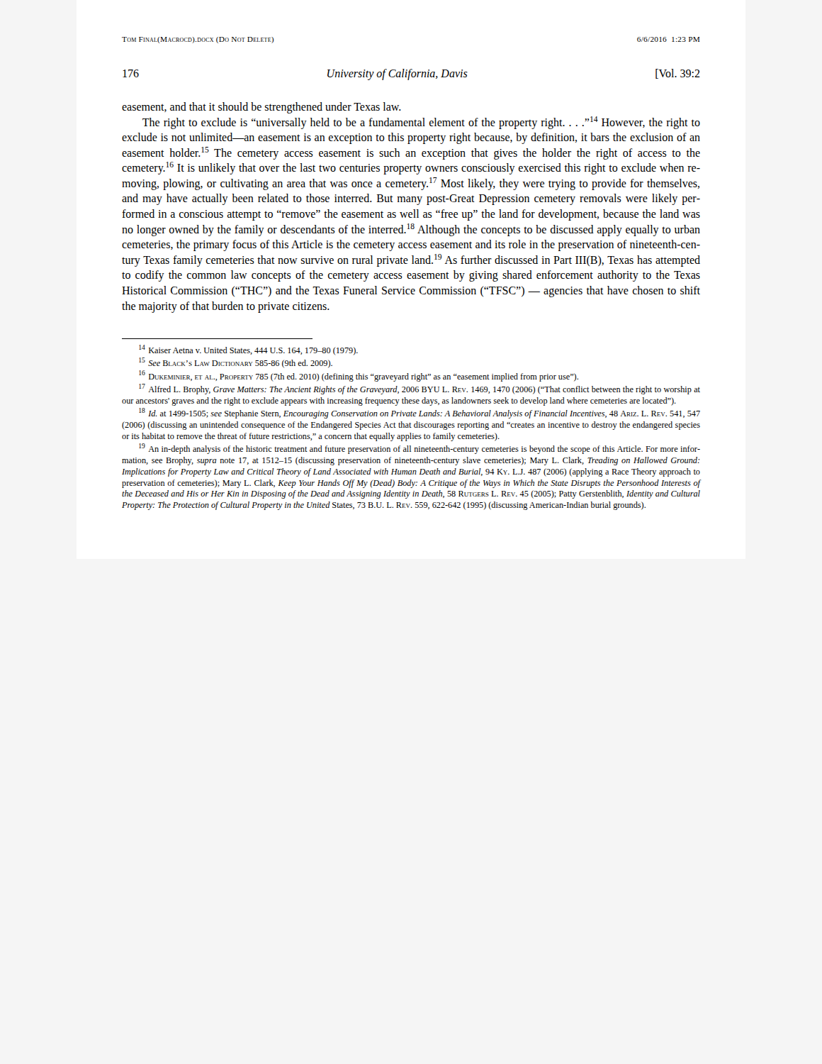Tom Final(Macrocd).docx (Do Not Delete) 6/6/2016 1:23 PM
176 University of California, Davis [Vol. 39:2
easement, and that it should be strengthened under Texas law.
The right to exclude is “universally held to be a fundamental element of the property right. . . .”14 However, the right to exclude is not unlimited—an easement is an exception to this property right because, by definition, it bars the exclusion of an easement holder.15 The cemetery access easement is such an exception that gives the holder the right of access to the cemetery.16 It is unlikely that over the last two centuries property owners consciously exercised this right to exclude when removing, plowing, or cultivating an area that was once a cemetery.17 Most likely, they were trying to provide for themselves, and may have actually been related to those interred. But many post-Great Depression cemetery removals were likely performed in a conscious attempt to “remove” the easement as well as “free up” the land for development, because the land was no longer owned by the family or descendants of the interred.18 Although the concepts to be discussed apply equally to urban cemeteries, the primary focus of this Article is the cemetery access easement and its role in the preservation of nineteenth-century Texas family cemeteries that now survive on rural private land.19 As further discussed in Part III(B), Texas has attempted to codify the common law concepts of the cemetery access easement by giving shared enforcement authority to the Texas Historical Commission (“THC”) and the Texas Funeral Service Commission (“TFSC”) — agencies that have chosen to shift the majority of that burden to private citizens.
14 Kaiser Aetna v. United States, 444 U.S. 164, 179–80 (1979).
15 See Black’s Law Dictionary 585-86 (9th ed. 2009).
16 Dukeminier, et al., Property 785 (7th ed. 2010) (defining this “graveyard right” as an “easement implied from prior use”).
17 Alfred L. Brophy, Grave Matters: The Ancient Rights of the Graveyard, 2006 BYU L. Rev. 1469, 1470 (2006) (“That conflict between the right to worship at our ancestors' graves and the right to exclude appears with increasing frequency these days, as landowners seek to develop land where cemeteries are located”).
18 Id. at 1499-1505; see Stephanie Stern, Encouraging Conservation on Private Lands: A Behavioral Analysis of Financial Incentives, 48 Ariz. L. Rev. 541, 547 (2006) (discussing an unintended consequence of the Endangered Species Act that discourages reporting and “creates an incentive to destroy the endangered species or its habitat to remove the threat of future restrictions,” a concern that equally applies to family cemeteries).
19 An in-depth analysis of the historic treatment and future preservation of all nineteenth-century cemeteries is beyond the scope of this Article. For more information, see Brophy, supra note 17, at 1512–15 (discussing preservation of nineteenth-century slave cemeteries); Mary L. Clark, Treading on Hallowed Ground: Implications for Property Law and Critical Theory of Land Associated with Human Death and Burial, 94 Ky. L.J. 487 (2006) (applying a Race Theory approach to preservation of cemeteries); Mary L. Clark, Keep Your Hands Off My (Dead) Body: A Critique of the Ways in Which the State Disrupts the Personhood Interests of the Deceased and His or Her Kin in Disposing of the Dead and Assigning Identity in Death, 58 Rutgers L. Rev. 45 (2005); Patty Gerstenblith, Identity and Cultural Property: The Protection of Cultural Property in the United States, 73 B.U. L. Rev. 559, 622-642 (1995) (discussing American-Indian burial grounds).